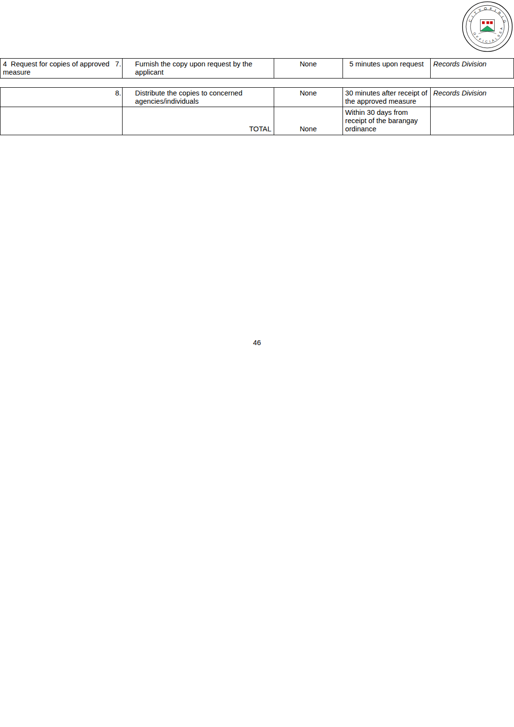C I T Y O F I R I G A O F F I C I A L S E A L
| 4 Request for copies of approved measure | 7. Furnish the copy upon request by the applicant | None | 5 minutes upon request | Records Division |
| | 8. Distribute the copies to concerned agencies/individuals | None | 30 minutes after receipt of the approved measure | Records Division |
| | TOTAL | None | Within 30 days from receipt of the barangay ordinance | |
46